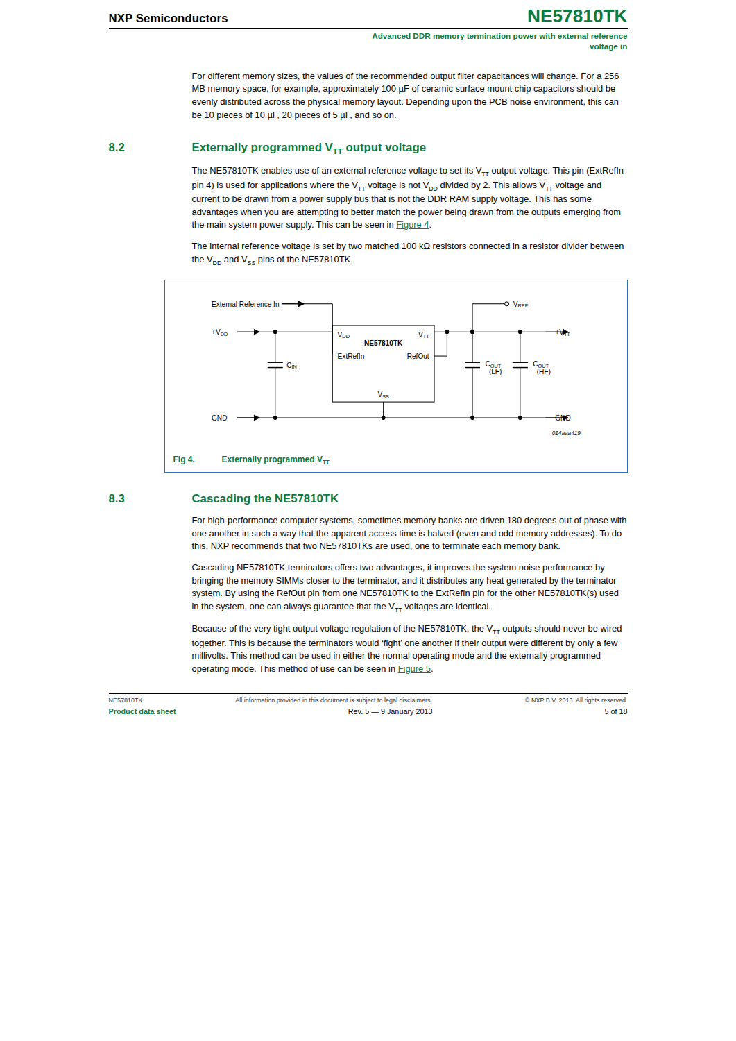NXP Semiconductors
NE57810TK
Advanced DDR memory termination power with external reference
voltage in
For different memory sizes, the values of the recommended output filter capacitances will change. For a 256 MB memory space, for example, approximately 100 µF of ceramic surface mount chip capacitors should be evenly distributed across the physical memory layout. Depending upon the PCB noise environment, this can be 10 pieces of 10 µF, 20 pieces of 5 µF, and so on.
8.2 Externally programmed VTT output voltage
The NE57810TK enables use of an external reference voltage to set its VTT output voltage. This pin (ExtRefIn pin 4) is used for applications where the VTT voltage is not VDD divided by 2. This allows VTT voltage and current to be drawn from a power supply bus that is not the DDR RAM supply voltage. This has some advantages when you are attempting to better match the power being drawn from the outputs emerging from the main system power supply. This can be seen in Figure 4.
The internal reference voltage is set by two matched 100 kΩ resistors connected in a resistor divider between the VDD and VSS pins of the NE57810TK
NE57810TK VDD VTT ExtRefIn RefOut VSS External Reference In +VDD CIN GND GND +VTT VREF COUT (LF) COUT (HF) 014aaa419
Fig 4. Externally programmed VTT
8.3 Cascading the NE57810TK
For high-performance computer systems, sometimes memory banks are driven 180 degrees out of phase with one another in such a way that the apparent access time is halved (even and odd memory addresses). To do this, NXP recommends that two NE57810TKs are used, one to terminate each memory bank.
Cascading NE57810TK terminators offers two advantages, it improves the system noise performance by bringing the memory SIMMs closer to the terminator, and it distributes any heat generated by the terminator system. By using the RefOut pin from one NE57810TK to the ExtRefIn pin for the other NE57810TK(s) used in the system, one can always guarantee that the VTT voltages are identical.
Because of the very tight output voltage regulation of the NE57810TK, the VTT outputs should never be wired together. This is because the terminators would ‘fight’ one another if their output were different by only a few millivolts. This method can be used in either the normal operating mode and the externally programmed operating mode. This method of use can be seen in Figure 5.
NE57810TK
All information provided in this document is subject to legal disclaimers.
© NXP B.V. 2013. All rights reserved.
Product data sheet
Rev. 5 — 9 January 2013
5 of 18